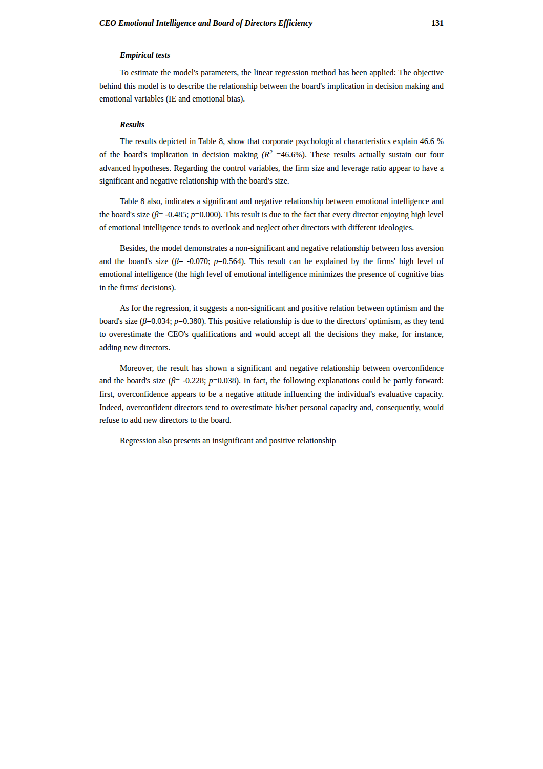CEO Emotional Intelligence and Board of Directors Efficiency 131
Empirical tests
To estimate the model's parameters, the linear regression method has been applied: The objective behind this model is to describe the relationship between the board's implication in decision making and emotional variables (IE and emotional bias).
Results
The results depicted in Table 8, show that corporate psychological characteristics explain 46.6 % of the board's implication in decision making (R2 =46.6%). These results actually sustain our four advanced hypotheses. Regarding the control variables, the firm size and leverage ratio appear to have a significant and negative relationship with the board's size.
Table 8 also, indicates a significant and negative relationship between emotional intelligence and the board's size (β= -0.485; p=0.000). This result is due to the fact that every director enjoying high level of emotional intelligence tends to overlook and neglect other directors with different ideologies.
Besides, the model demonstrates a non-significant and negative relationship between loss aversion and the board's size (β= -0.070; p=0.564). This result can be explained by the firms' high level of emotional intelligence (the high level of emotional intelligence minimizes the presence of cognitive bias in the firms' decisions).
As for the regression, it suggests a non-significant and positive relation between optimism and the board's size (β=0.034; p=0.380). This positive relationship is due to the directors' optimism, as they tend to overestimate the CEO's qualifications and would accept all the decisions they make, for instance, adding new directors.
Moreover, the result has shown a significant and negative relationship between overconfidence and the board's size (β= -0.228; p=0.038). In fact, the following explanations could be partly forward: first, overconfidence appears to be a negative attitude influencing the individual's evaluative capacity. Indeed, overconfident directors tend to overestimate his/her personal capacity and, consequently, would refuse to add new directors to the board.
Regression also presents an insignificant and positive relationship